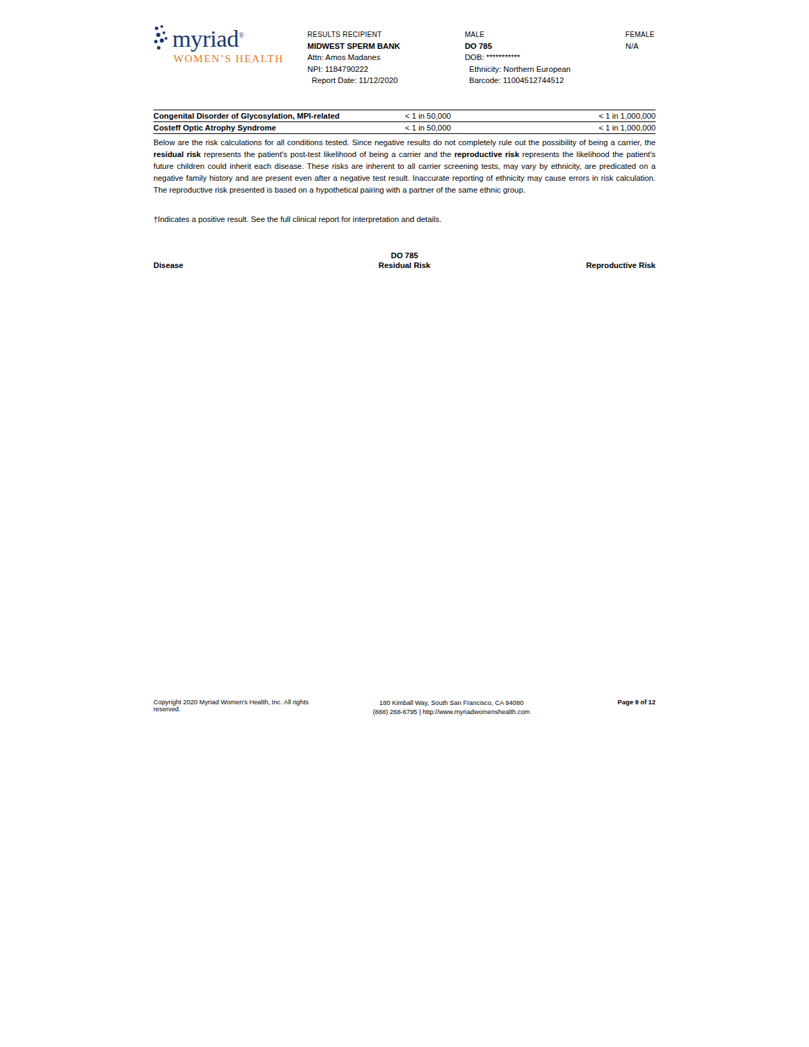myriad®
WOMEN’S HEALTH
RESULTS RECIPIENT
MIDWEST SPERM BANK
Attn: Amos Madanes
NPI: 1184790222
Report Date: 11/12/2020
MALE
DO 785
DOB: ***********
Ethnicity: Northern European
Barcode: 11004512744512
FEMALE
N/A
| Congenital Disorder of Glycosylation, MPI-related | < 1 in 50,000 | < 1 in 1,000,000 |
| Costeff Optic Atrophy Syndrome | < 1 in 50,000 | < 1 in 1,000,000 |
Below are the risk calculations for all conditions tested. Since negative results do not completely rule out the possibility of being a carrier, the residual risk represents the patient's post-test likelihood of being a carrier and the reproductive risk represents the likelihood the patient's future children could inherit each disease. These risks are inherent to all carrier screening tests, may vary by ethnicity, are predicated on a negative family history and are present even after a negative test result. Inaccurate reporting of ethnicity may cause errors in risk calculation. The reproductive risk presented is based on a hypothetical pairing with a partner of the same ethnic group.
†Indicates a positive result. See the full clinical report for interpretation and details.
DO 785
Disease
Residual Risk
Reproductive Risk
Copyright 2020 Myriad Women's Health, Inc. All rights reserved.
180 Kimball Way, South San Francisco, CA 94080
(888) 268-6795 | http://www.myriadwomenshealth.com
Page 9 of 12